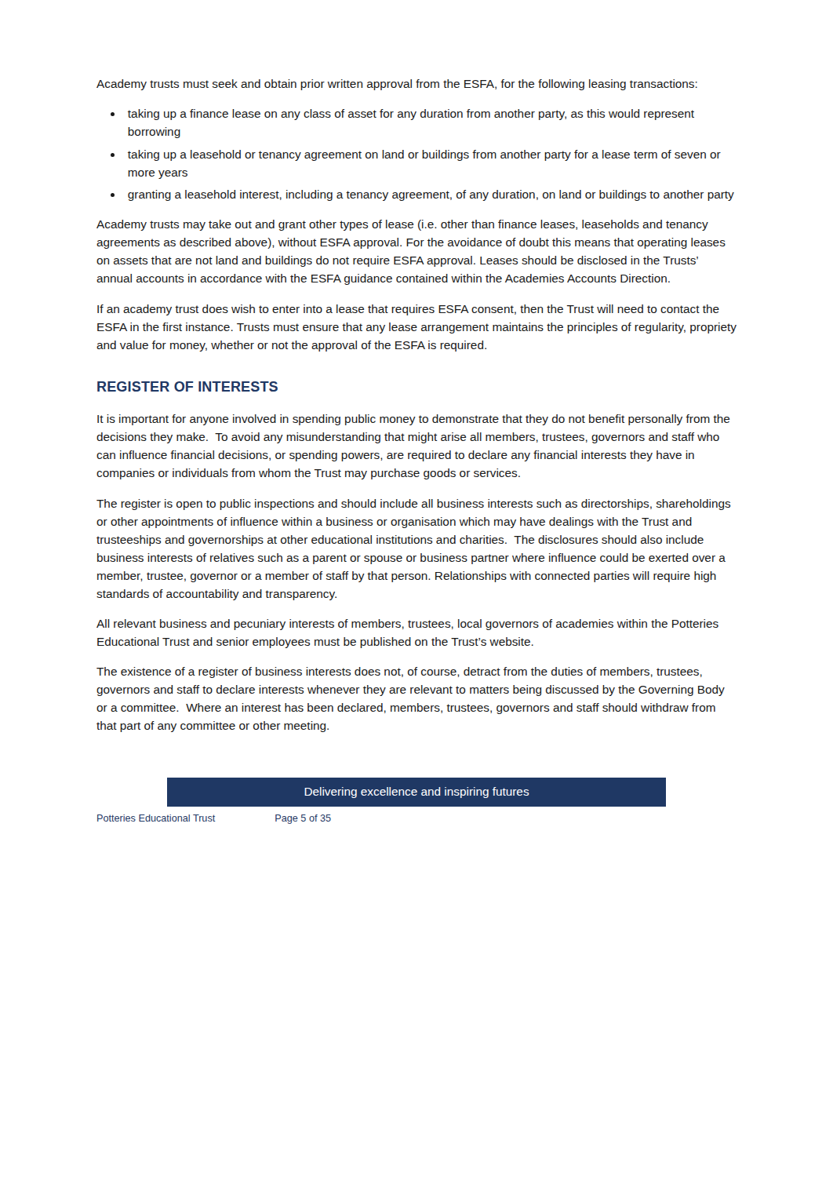Academy trusts must seek and obtain prior written approval from the ESFA, for the following leasing transactions:
taking up a finance lease on any class of asset for any duration from another party, as this would represent borrowing
taking up a leasehold or tenancy agreement on land or buildings from another party for a lease term of seven or more years
granting a leasehold interest, including a tenancy agreement, of any duration, on land or buildings to another party
Academy trusts may take out and grant other types of lease (i.e. other than finance leases, leaseholds and tenancy agreements as described above), without ESFA approval. For the avoidance of doubt this means that operating leases on assets that are not land and buildings do not require ESFA approval. Leases should be disclosed in the Trusts’ annual accounts in accordance with the ESFA guidance contained within the Academies Accounts Direction.
If an academy trust does wish to enter into a lease that requires ESFA consent, then the Trust will need to contact the ESFA in the first instance. Trusts must ensure that any lease arrangement maintains the principles of regularity, propriety and value for money, whether or not the approval of the ESFA is required.
REGISTER OF INTERESTS
It is important for anyone involved in spending public money to demonstrate that they do not benefit personally from the decisions they make. To avoid any misunderstanding that might arise all members, trustees, governors and staff who can influence financial decisions, or spending powers, are required to declare any financial interests they have in companies or individuals from whom the Trust may purchase goods or services.
The register is open to public inspections and should include all business interests such as directorships, shareholdings or other appointments of influence within a business or organisation which may have dealings with the Trust and trusteeships and governorships at other educational institutions and charities. The disclosures should also include business interests of relatives such as a parent or spouse or business partner where influence could be exerted over a member, trustee, governor or a member of staff by that person. Relationships with connected parties will require high standards of accountability and transparency.
All relevant business and pecuniary interests of members, trustees, local governors of academies within the Potteries Educational Trust and senior employees must be published on the Trust’s website.
The existence of a register of business interests does not, of course, detract from the duties of members, trustees, governors and staff to declare interests whenever they are relevant to matters being discussed by the Governing Body or a committee. Where an interest has been declared, members, trustees, governors and staff should withdraw from that part of any committee or other meeting.
Delivering excellence and inspiring futures
Potteries Educational Trust Page 5 of 35